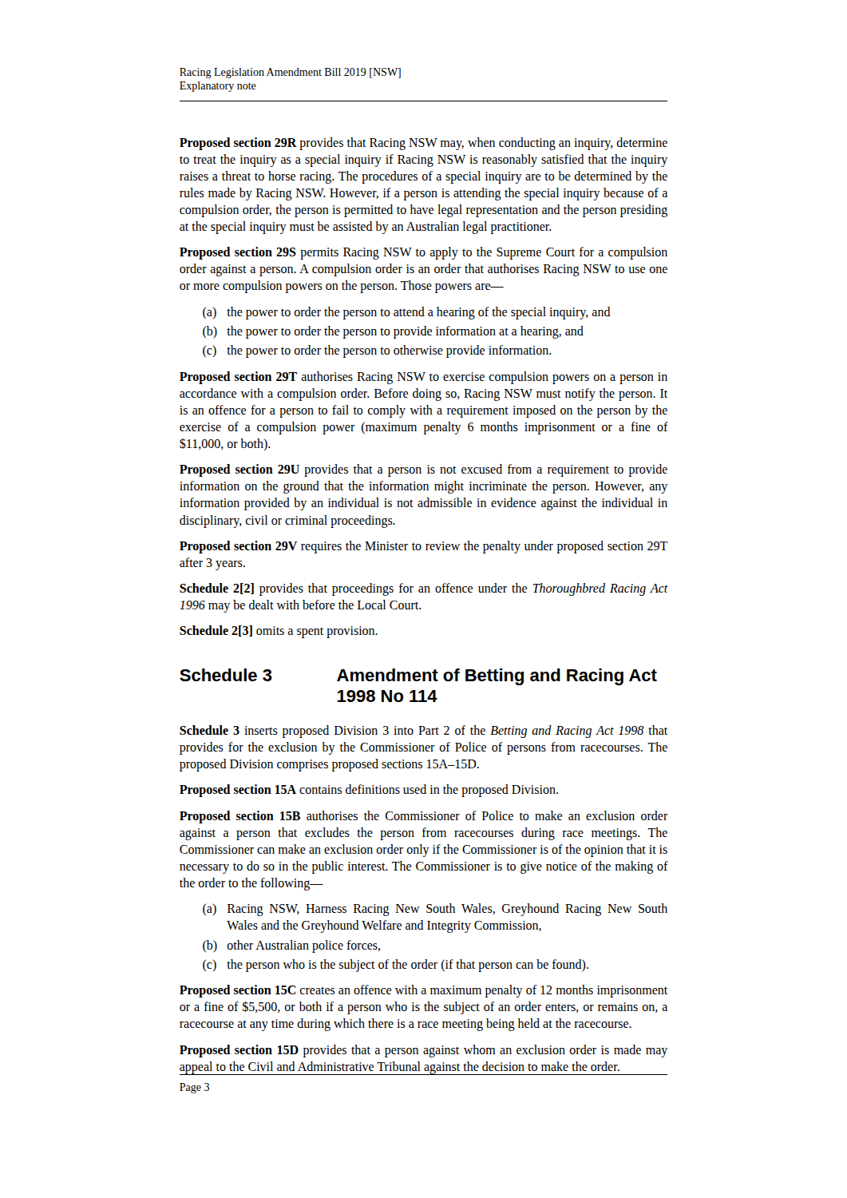Racing Legislation Amendment Bill 2019 [NSW] Explanatory note
Proposed section 29R provides that Racing NSW may, when conducting an inquiry, determine to treat the inquiry as a special inquiry if Racing NSW is reasonably satisfied that the inquiry raises a threat to horse racing. The procedures of a special inquiry are to be determined by the rules made by Racing NSW. However, if a person is attending the special inquiry because of a compulsion order, the person is permitted to have legal representation and the person presiding at the special inquiry must be assisted by an Australian legal practitioner.
Proposed section 29S permits Racing NSW to apply to the Supreme Court for a compulsion order against a person. A compulsion order is an order that authorises Racing NSW to use one or more compulsion powers on the person. Those powers are—
(a) the power to order the person to attend a hearing of the special inquiry, and
(b) the power to order the person to provide information at a hearing, and
(c) the power to order the person to otherwise provide information.
Proposed section 29T authorises Racing NSW to exercise compulsion powers on a person in accordance with a compulsion order. Before doing so, Racing NSW must notify the person. It is an offence for a person to fail to comply with a requirement imposed on the person by the exercise of a compulsion power (maximum penalty 6 months imprisonment or a fine of $11,000, or both).
Proposed section 29U provides that a person is not excused from a requirement to provide information on the ground that the information might incriminate the person. However, any information provided by an individual is not admissible in evidence against the individual in disciplinary, civil or criminal proceedings.
Proposed section 29V requires the Minister to review the penalty under proposed section 29T after 3 years.
Schedule 2[2] provides that proceedings for an offence under the Thoroughbred Racing Act 1996 may be dealt with before the Local Court.
Schedule 2[3] omits a spent provision.
Schedule 3 Amendment of Betting and Racing Act 1998 No 114
Schedule 3 inserts proposed Division 3 into Part 2 of the Betting and Racing Act 1998 that provides for the exclusion by the Commissioner of Police of persons from racecourses. The proposed Division comprises proposed sections 15A–15D.
Proposed section 15A contains definitions used in the proposed Division.
Proposed section 15B authorises the Commissioner of Police to make an exclusion order against a person that excludes the person from racecourses during race meetings. The Commissioner can make an exclusion order only if the Commissioner is of the opinion that it is necessary to do so in the public interest. The Commissioner is to give notice of the making of the order to the following—
(a) Racing NSW, Harness Racing New South Wales, Greyhound Racing New South Wales and the Greyhound Welfare and Integrity Commission,
(b) other Australian police forces,
(c) the person who is the subject of the order (if that person can be found).
Proposed section 15C creates an offence with a maximum penalty of 12 months imprisonment or a fine of $5,500, or both if a person who is the subject of an order enters, or remains on, a racecourse at any time during which there is a race meeting being held at the racecourse.
Proposed section 15D provides that a person against whom an exclusion order is made may appeal to the Civil and Administrative Tribunal against the decision to make the order.
Page 3